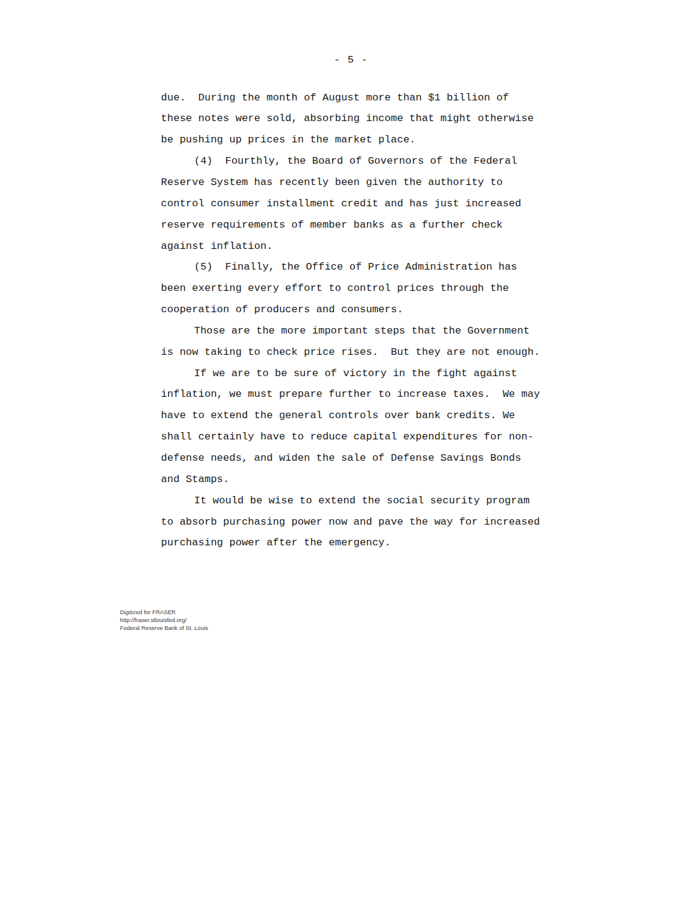- 5 -
due. During the month of August more than $1 billion of these notes were sold, absorbing income that might otherwise be pushing up prices in the market place.
(4) Fourthly, the Board of Governors of the Federal Reserve System has recently been given the authority to control consumer installment credit and has just increased reserve requirements of member banks as a further check against inflation.
(5) Finally, the Office of Price Administration has been exerting every effort to control prices through the cooperation of producers and consumers.
Those are the more important steps that the Government is now taking to check price rises. But they are not enough.
If we are to be sure of victory in the fight against inflation, we must prepare further to increase taxes. We may have to extend the general controls over bank credits. We shall certainly have to reduce capital expenditures for non-defense needs, and widen the sale of Defense Savings Bonds and Stamps.
It would be wise to extend the social security program to absorb purchasing power now and pave the way for increased purchasing power after the emergency.
Digitized for FRASER
http://fraser.stlouisfed.org/
Federal Reserve Bank of St. Louis